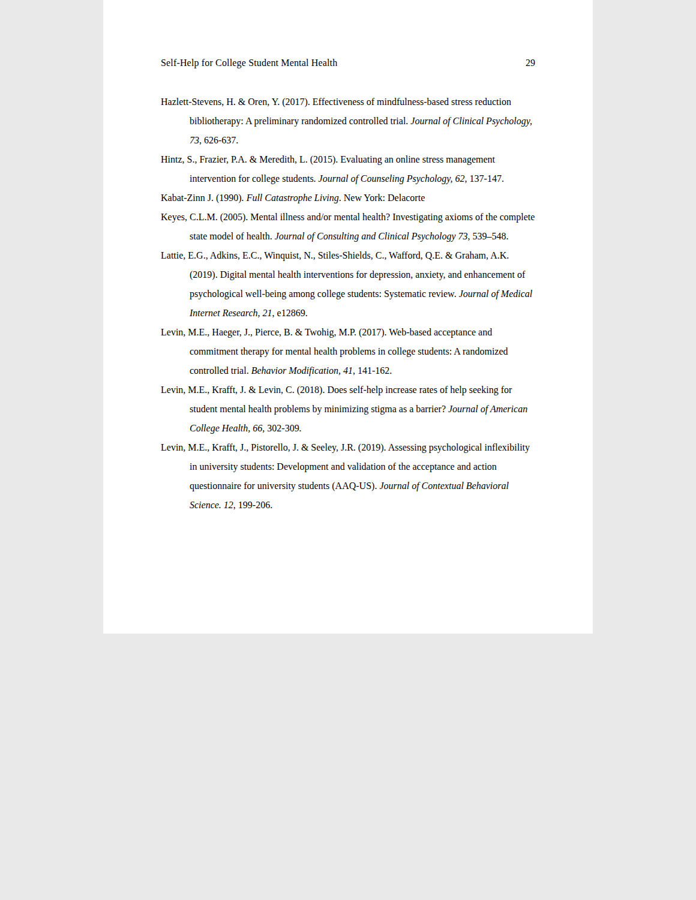Self-Help for College Student Mental Health 29
Hazlett-Stevens, H. & Oren, Y. (2017). Effectiveness of mindfulness-based stress reduction bibliotherapy: A preliminary randomized controlled trial. Journal of Clinical Psychology, 73, 626-637.
Hintz, S., Frazier, P.A. & Meredith, L. (2015). Evaluating an online stress management intervention for college students. Journal of Counseling Psychology, 62, 137-147.
Kabat-Zinn J. (1990). Full Catastrophe Living. New York: Delacorte
Keyes, C.L.M. (2005). Mental illness and/or mental health? Investigating axioms of the complete state model of health. Journal of Consulting and Clinical Psychology 73, 539–548.
Lattie, E.G., Adkins, E.C., Winquist, N., Stiles-Shields, C., Wafford, Q.E. & Graham, A.K. (2019). Digital mental health interventions for depression, anxiety, and enhancement of psychological well-being among college students: Systematic review. Journal of Medical Internet Research, 21, e12869.
Levin, M.E., Haeger, J., Pierce, B. & Twohig, M.P. (2017). Web-based acceptance and commitment therapy for mental health problems in college students: A randomized controlled trial. Behavior Modification, 41, 141-162.
Levin, M.E., Krafft, J. & Levin, C. (2018). Does self-help increase rates of help seeking for student mental health problems by minimizing stigma as a barrier? Journal of American College Health, 66, 302-309.
Levin, M.E., Krafft, J., Pistorello, J. & Seeley, J.R. (2019). Assessing psychological inflexibility in university students: Development and validation of the acceptance and action questionnaire for university students (AAQ-US). Journal of Contextual Behavioral Science. 12, 199-206.